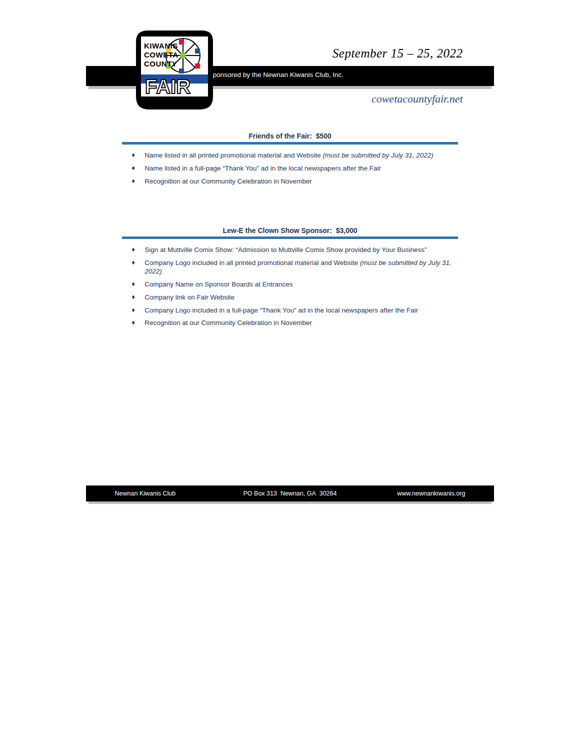Kiwanis Coweta County Fair logo KIWANIS COWETA COUNTY FAIR
September 15 – 25, 2022
Sponsored by the Newnan Kiwanis Club, Inc.
cowetacountyfair.net
Friends of the Fair: $500
Name listed in all printed promotional material and Website (must be submitted by July 31, 2022)
Name listed in a full-page “Thank You” ad in the local newspapers after the Fair
Recognition at our Community Celebration in November
Lew-E the Clown Show Sponsor: $3,000
Sign at Muttville Comix Show: “Admission to Muttville Comix Show provided by Your Business”
Company Logo included in all printed promotional material and Website (must be submitted by July 31, 2022)
Company Name on Sponsor Boards at Entrances
Company link on Fair Website
Company Logo included in a full-page “Thank You” ad in the local newspapers after the Fair
Recognition at our Community Celebration in November
Newnan Kiwanis Club
PO Box 313 Newnan, GA 30264
www.newnankiwanis.org